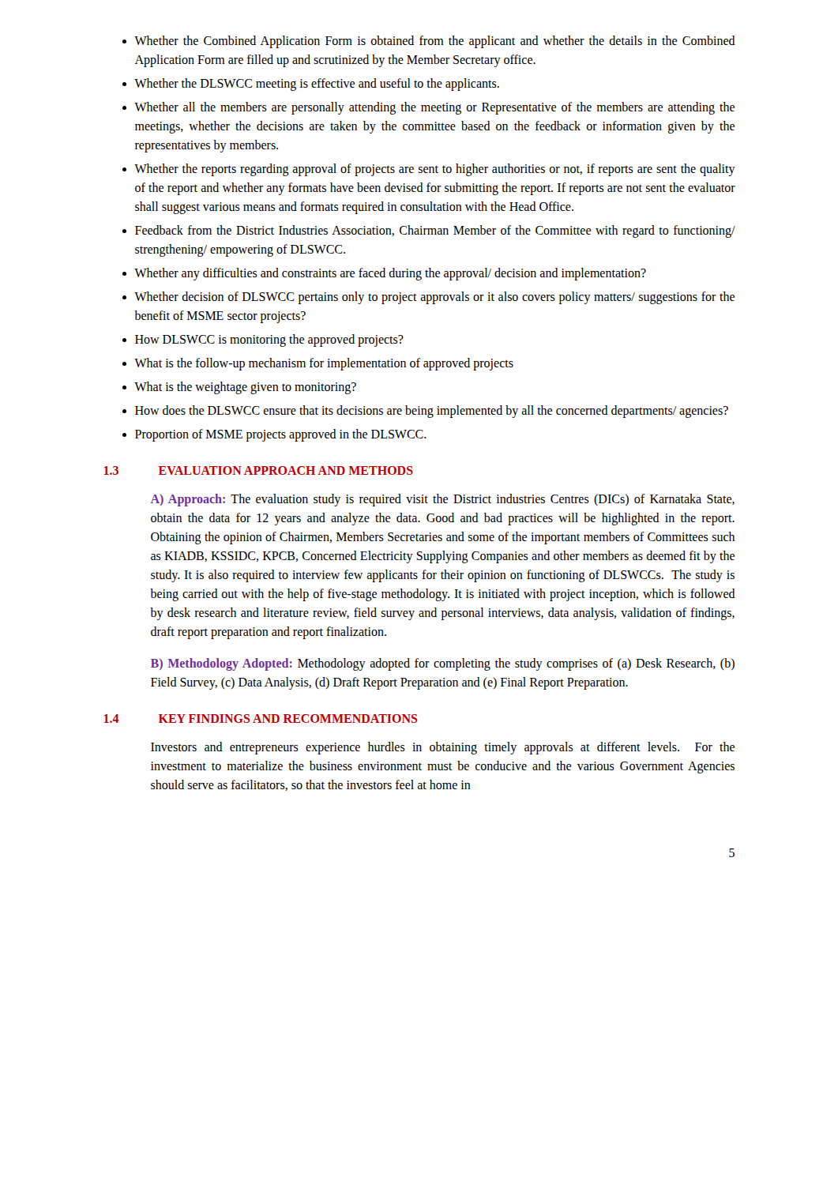Whether the Combined Application Form is obtained from the applicant and whether the details in the Combined Application Form are filled up and scrutinized by the Member Secretary office.
Whether the DLSWCC meeting is effective and useful to the applicants.
Whether all the members are personally attending the meeting or Representative of the members are attending the meetings, whether the decisions are taken by the committee based on the feedback or information given by the representatives by members.
Whether the reports regarding approval of projects are sent to higher authorities or not, if reports are sent the quality of the report and whether any formats have been devised for submitting the report. If reports are not sent the evaluator shall suggest various means and formats required in consultation with the Head Office.
Feedback from the District Industries Association, Chairman Member of the Committee with regard to functioning/ strengthening/ empowering of DLSWCC.
Whether any difficulties and constraints are faced during the approval/ decision and implementation?
Whether decision of DLSWCC pertains only to project approvals or it also covers policy matters/ suggestions for the benefit of MSME sector projects?
How DLSWCC is monitoring the approved projects?
What is the follow-up mechanism for implementation of approved projects
What is the weightage given to monitoring?
How does the DLSWCC ensure that its decisions are being implemented by all the concerned departments/ agencies?
Proportion of MSME projects approved in the DLSWCC.
1.3 EVALUATION APPROACH AND METHODS
A) Approach: The evaluation study is required visit the District industries Centres (DICs) of Karnataka State, obtain the data for 12 years and analyze the data. Good and bad practices will be highlighted in the report. Obtaining the opinion of Chairmen, Members Secretaries and some of the important members of Committees such as KIADB, KSSIDC, KPCB, Concerned Electricity Supplying Companies and other members as deemed fit by the study. It is also required to interview few applicants for their opinion on functioning of DLSWCCs. The study is being carried out with the help of five-stage methodology. It is initiated with project inception, which is followed by desk research and literature review, field survey and personal interviews, data analysis, validation of findings, draft report preparation and report finalization.
B) Methodology Adopted: Methodology adopted for completing the study comprises of (a) Desk Research, (b) Field Survey, (c) Data Analysis, (d) Draft Report Preparation and (e) Final Report Preparation.
1.4 KEY FINDINGS AND RECOMMENDATIONS
Investors and entrepreneurs experience hurdles in obtaining timely approvals at different levels. For the investment to materialize the business environment must be conducive and the various Government Agencies should serve as facilitators, so that the investors feel at home in
5